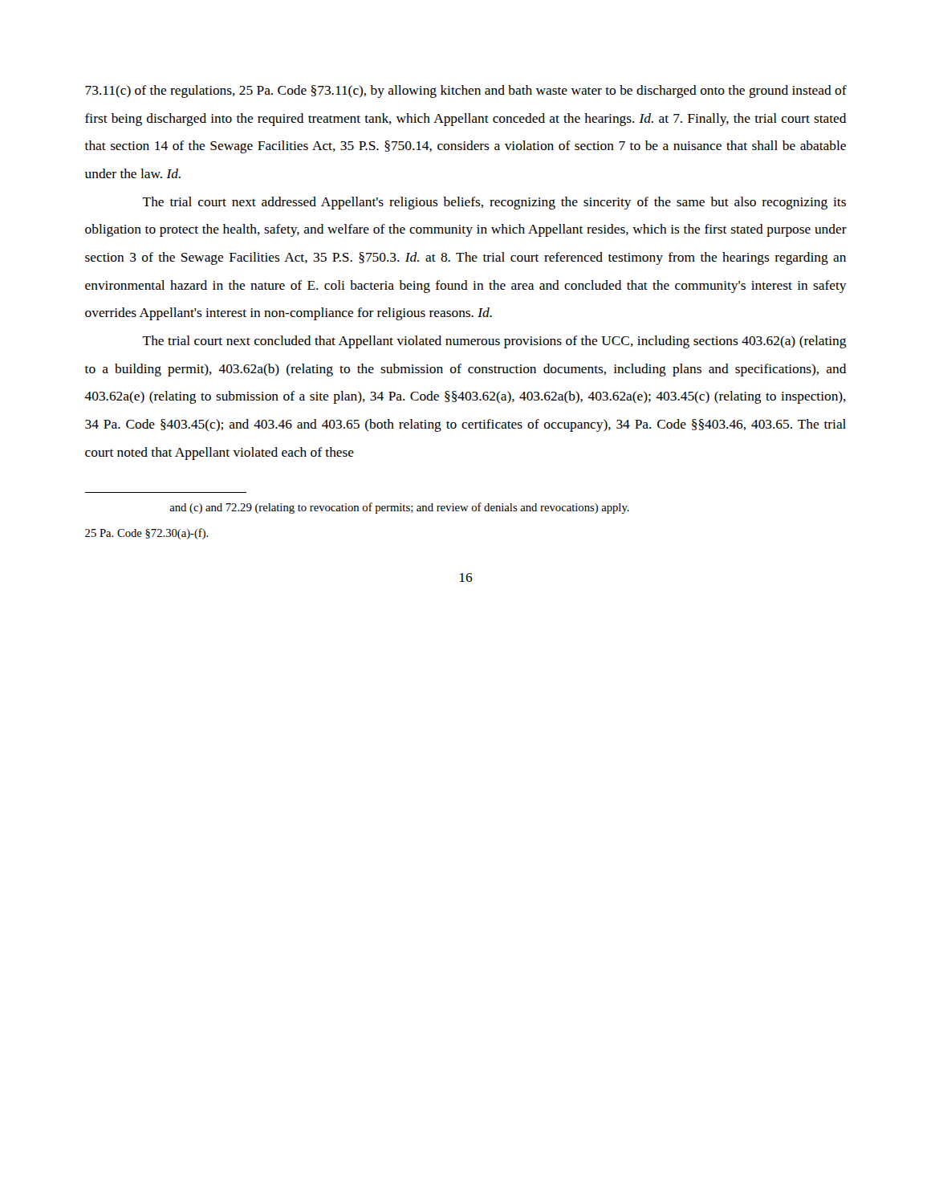73.11(c) of the regulations, 25 Pa. Code §73.11(c), by allowing kitchen and bath waste water to be discharged onto the ground instead of first being discharged into the required treatment tank, which Appellant conceded at the hearings. Id. at 7. Finally, the trial court stated that section 14 of the Sewage Facilities Act, 35 P.S. §750.14, considers a violation of section 7 to be a nuisance that shall be abatable under the law. Id.
The trial court next addressed Appellant's religious beliefs, recognizing the sincerity of the same but also recognizing its obligation to protect the health, safety, and welfare of the community in which Appellant resides, which is the first stated purpose under section 3 of the Sewage Facilities Act, 35 P.S. §750.3. Id. at 8. The trial court referenced testimony from the hearings regarding an environmental hazard in the nature of E. coli bacteria being found in the area and concluded that the community's interest in safety overrides Appellant's interest in non-compliance for religious reasons. Id.
The trial court next concluded that Appellant violated numerous provisions of the UCC, including sections 403.62(a) (relating to a building permit), 403.62a(b) (relating to the submission of construction documents, including plans and specifications), and 403.62a(e) (relating to submission of a site plan), 34 Pa. Code §§403.62(a), 403.62a(b), 403.62a(e); 403.45(c) (relating to inspection), 34 Pa. Code §403.45(c); and 403.46 and 403.65 (both relating to certificates of occupancy), 34 Pa. Code §§403.46, 403.65. The trial court noted that Appellant violated each of these
and (c) and 72.29 (relating to revocation of permits; and review of denials and revocations) apply.
25 Pa. Code §72.30(a)-(f).
16